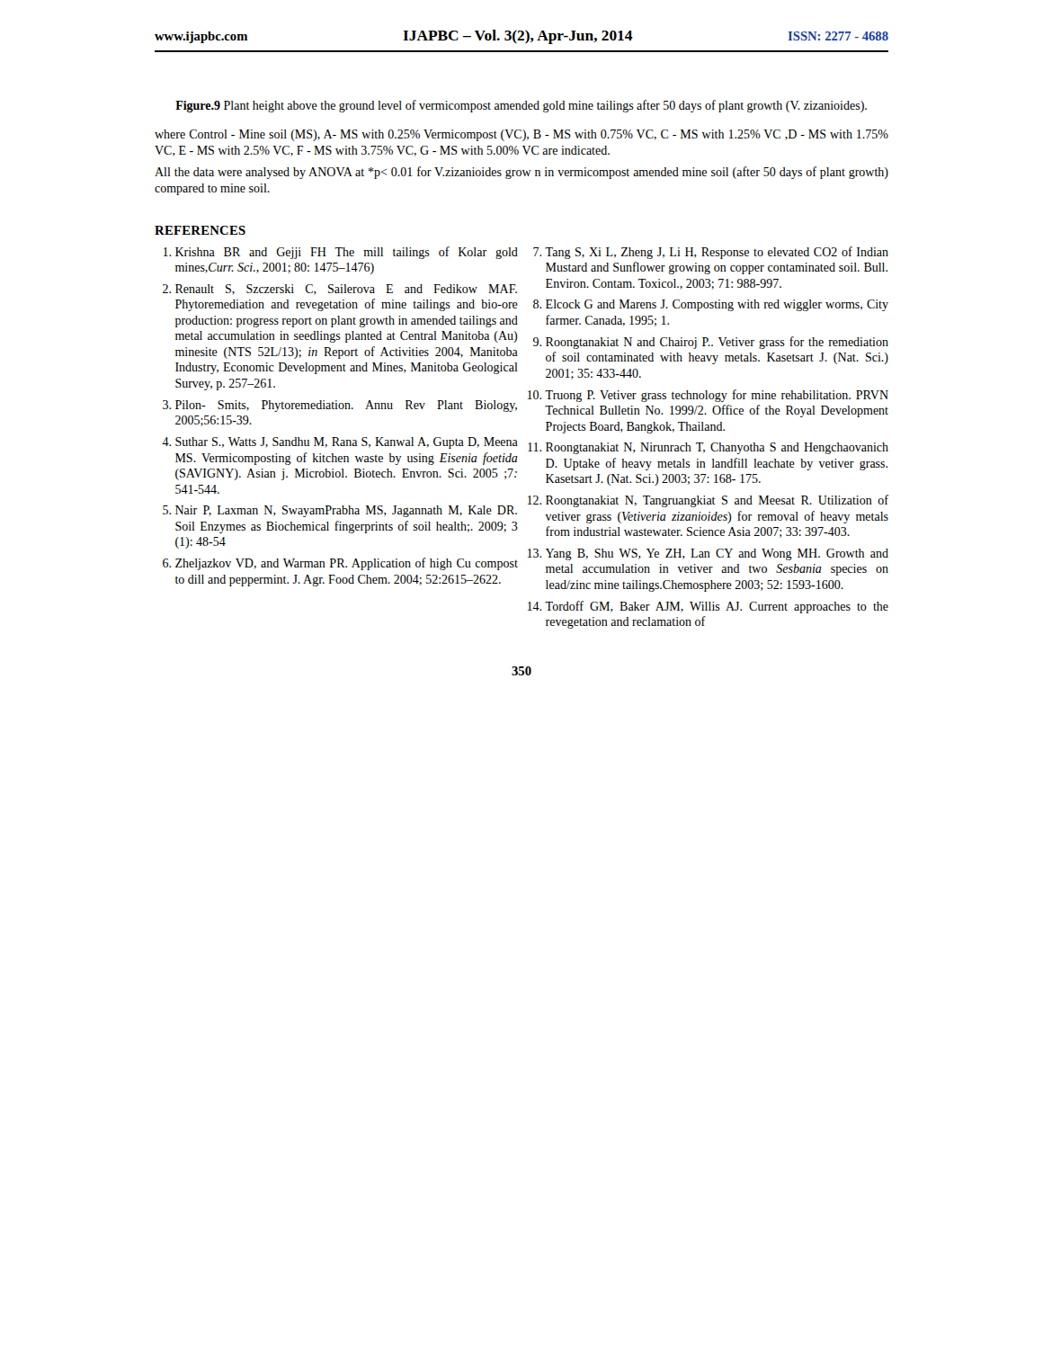www.ijapbc.com IJAPBC – Vol. 3(2), Apr-Jun, 2014 ISSN: 2277 - 4688
Figure.9 Plant height above the ground level of vermicompost amended gold mine tailings after 50 days of plant growth (V. zizanioides).
where Control - Mine soil (MS), A- MS with 0.25% Vermicompost (VC), B - MS with 0.75% VC, C - MS with 1.25% VC ,D - MS with 1.75% VC, E - MS with 2.5% VC, F - MS with 3.75% VC, G - MS with 5.00% VC are indicated.
All the data were analysed by ANOVA at *p< 0.01 for V.zizanioides grow n in vermicompost amended mine soil (after 50 days of plant growth) compared to mine soil.
References
Krishna BR and Gejji FH The mill tailings of Kolar gold mines,Curr. Sci., 2001; 80: 1475–1476)
Renault S, Szczerski C, Sailerova E and Fedikow MAF. Phytoremediation and revegetation of mine tailings and bio-ore production: progress report on plant growth in amended tailings and metal accumulation in seedlings planted at Central Manitoba (Au) minesite (NTS 52L/13); in Report of Activities 2004, Manitoba Industry, Economic Development and Mines, Manitoba Geological Survey, p. 257–261.
Pilon- Smits, Phytoremediation. Annu Rev Plant Biology, 2005;56:15-39.
Suthar S., Watts J, Sandhu M, Rana S, Kanwal A, Gupta D, Meena MS. Vermicomposting of kitchen waste by using Eisenia foetida (SAVIGNY). Asian j. Microbiol. Biotech. Envron. Sci. 2005 ;7: 541-544.
Nair P, Laxman N, SwayamPrabha MS, Jagannath M, Kale DR. Soil Enzymes as Biochemical fingerprints of soil health;. 2009; 3 (1): 48-54
Zheljazkov VD, and Warman PR. Application of high Cu compost to dill and peppermint. J. Agr. Food Chem. 2004; 52:2615–2622.
Tang S, Xi L, Zheng J, Li H, Response to elevated CO2 of Indian Mustard and Sunflower growing on copper contaminated soil. Bull. Environ. Contam. Toxicol., 2003; 71: 988-997.
Elcock G and Marens J. Composting with red wiggler worms, City farmer. Canada, 1995; 1.
Roongtanakiat N and Chairoj P.. Vetiver grass for the remediation of soil contaminated with heavy metals. Kasetsart J. (Nat. Sci.) 2001; 35: 433-440.
Truong P. Vetiver grass technology for mine rehabilitation. PRVN Technical Bulletin No. 1999/2. Office of the Royal Development Projects Board, Bangkok, Thailand.
Roongtanakiat N, Nirunrach T, Chanyotha S and Hengchaovanich D. Uptake of heavy metals in landfill leachate by vetiver grass. Kasetsart J. (Nat. Sci.) 2003; 37: 168- 175.
Roongtanakiat N, Tangruangkiat S and Meesat R. Utilization of vetiver grass (Vetiveria zizanioides) for removal of heavy metals from industrial wastewater. Science Asia 2007; 33: 397-403.
Yang B, Shu WS, Ye ZH, Lan CY and Wong MH. Growth and metal accumulation in vetiver and two Sesbania species on lead/zinc mine tailings.Chemosphere 2003; 52: 1593-1600.
Tordoff GM, Baker AJM, Willis AJ. Current approaches to the revegetation and reclamation of
350